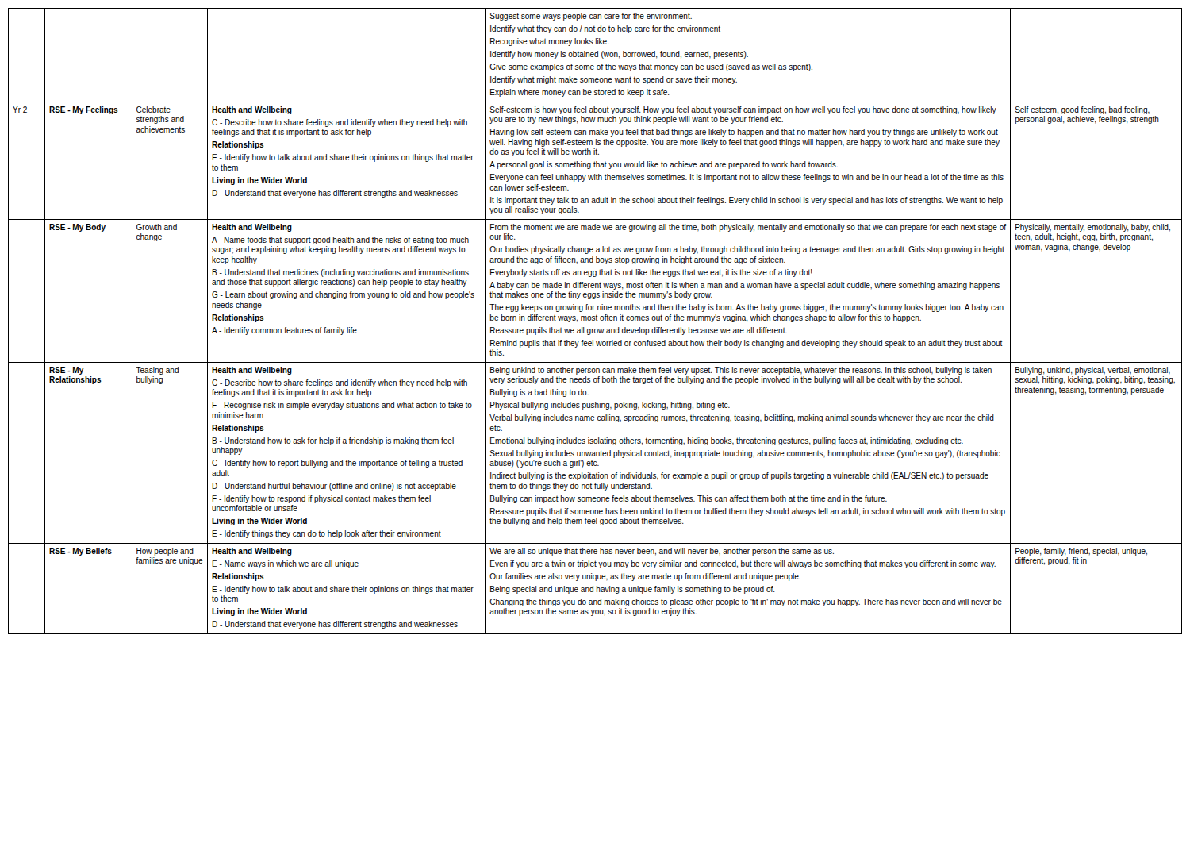| | | | | Suggest some ways people can care for the environment. Identify what they can do / not do to help care for the environment Recognise what money looks like. Identify how money is obtained (won, borrowed, found, earned, presents). Give some examples of some of the ways that money can be used (saved as well as spent). Identify what might make someone want to spend or save their money. Explain where money can be stored to keep it safe. | |
| Yr 2 | RSE - My Feelings | Celebrate strengths and achievements | Health and Wellbeing C - Describe how to share feelings and identify when they need help with feelings and that it is important to ask for help Relationships E - Identify how to talk about and share their opinions on things that matter to them Living in the Wider World D - Understand that everyone has different strengths and weaknesses | Self-esteem is how you feel about yourself. How you feel about yourself can impact on how well you feel you have done at something, how likely you are to try new things, how much you think people will want to be your friend etc. Having low self-esteem can make you feel that bad things are likely to happen and that no matter how hard you try things are unlikely to work out well. Having high self-esteem is the opposite. You are more likely to feel that good things will happen, are happy to work hard and make sure they do as you feel it will be worth it. A personal goal is something that you would like to achieve and are prepared to work hard towards. Everyone can feel unhappy with themselves sometimes. It is important not to allow these feelings to win and be in our head a lot of the time as this can lower self-esteem. It is important they talk to an adult in the school about their feelings. Every child in school is very special and has lots of strengths. We want to help you all realise your goals. | Self esteem, good feeling, bad feeling, personal goal, achieve, feelings, strength |
| | RSE - My Body | Growth and change | Health and Wellbeing A - Name foods that support good health and the risks of eating too much sugar; and explaining what keeping healthy means and different ways to keep healthy B - Understand that medicines (including vaccinations and immunisations and those that support allergic reactions) can help people to stay healthy G - Learn about growing and changing from young to old and how people's needs change Relationships A - Identify common features of family life | From the moment we are made we are growing all the time, both physically, mentally and emotionally so that we can prepare for each next stage of our life. Our bodies physically change a lot as we grow from a baby, through childhood into being a teenager and then an adult. Girls stop growing in height around the age of fifteen, and boys stop growing in height around the age of sixteen. Everybody starts off as an egg that is not like the eggs that we eat, it is the size of a tiny dot! A baby can be made in different ways, most often it is when a man and a woman have a special adult cuddle, where something amazing happens that makes one of the tiny eggs inside the mummy's body grow. The egg keeps on growing for nine months and then the baby is born. As the baby grows bigger, the mummy's tummy looks bigger too. A baby can be born in different ways, most often it comes out of the mummy's vagina, which changes shape to allow for this to happen. Reassure pupils that we all grow and develop differently because we are all different. Remind pupils that if they feel worried or confused about how their body is changing and developing they should speak to an adult they trust about this. | Physically, mentally, emotionally, baby, child, teen, adult, height, egg, birth, pregnant, woman, vagina, change, develop |
| | RSE - My Relationships | Teasing and bullying | Health and Wellbeing C - Describe how to share feelings and identify when they need help with feelings and that it is important to ask for help F - Recognise risk in simple everyday situations and what action to take to minimise harm Relationships B - Understand how to ask for help if a friendship is making them feel unhappy C - Identify how to report bullying and the importance of telling a trusted adult D - Understand hurtful behaviour (offline and online) is not acceptable F - Identify how to respond if physical contact makes them feel uncomfortable or unsafe Living in the Wider World E - Identify things they can do to help look after their environment | Being unkind to another person can make them feel very upset. This is never acceptable, whatever the reasons. In this school, bullying is taken very seriously and the needs of both the target of the bullying and the people involved in the bullying will all be dealt with by the school. Bullying is a bad thing to do. Physical bullying includes pushing, poking, kicking, hitting, biting etc. Verbal bullying includes name calling, spreading rumors, threatening, teasing, belittling, making animal sounds whenever they are near the child etc. Emotional bullying includes isolating others, tormenting, hiding books, threatening gestures, pulling faces at, intimidating, excluding etc. Sexual bullying includes unwanted physical contact, inappropriate touching, abusive comments, homophobic abuse ('you're so gay'), (transphobic abuse) ('you're such a girl') etc. Indirect bullying is the exploitation of individuals, for example a pupil or group of pupils targeting a vulnerable child (EAL/SEN etc.) to persuade them to do things they do not fully understand. Bullying can impact how someone feels about themselves. This can affect them both at the time and in the future. Reassure pupils that if someone has been unkind to them or bullied them they should always tell an adult, in school who will work with them to stop the bullying and help them feel good about themselves. | Bullying, unkind, physical, verbal, emotional, sexual, hitting, kicking, poking, biting, teasing, threatening, teasing, tormenting, persuade |
| | RSE - My Beliefs | How people and families are unique | Health and Wellbeing E - Name ways in which we are all unique Relationships E - Identify how to talk about and share their opinions on things that matter to them Living in the Wider World D - Understand that everyone has different strengths and weaknesses | We are all so unique that there has never been, and will never be, another person the same as us. Even if you are a twin or triplet you may be very similar and connected, but there will always be something that makes you different in some way. Our families are also very unique, as they are made up from different and unique people. Being special and unique and having a unique family is something to be proud of. Changing the things you do and making choices to please other people to 'fit in' may not make you happy. There has never been and will never be another person the same as you, so it is good to enjoy this. | People, family, friend, special, unique, different, proud, fit in |